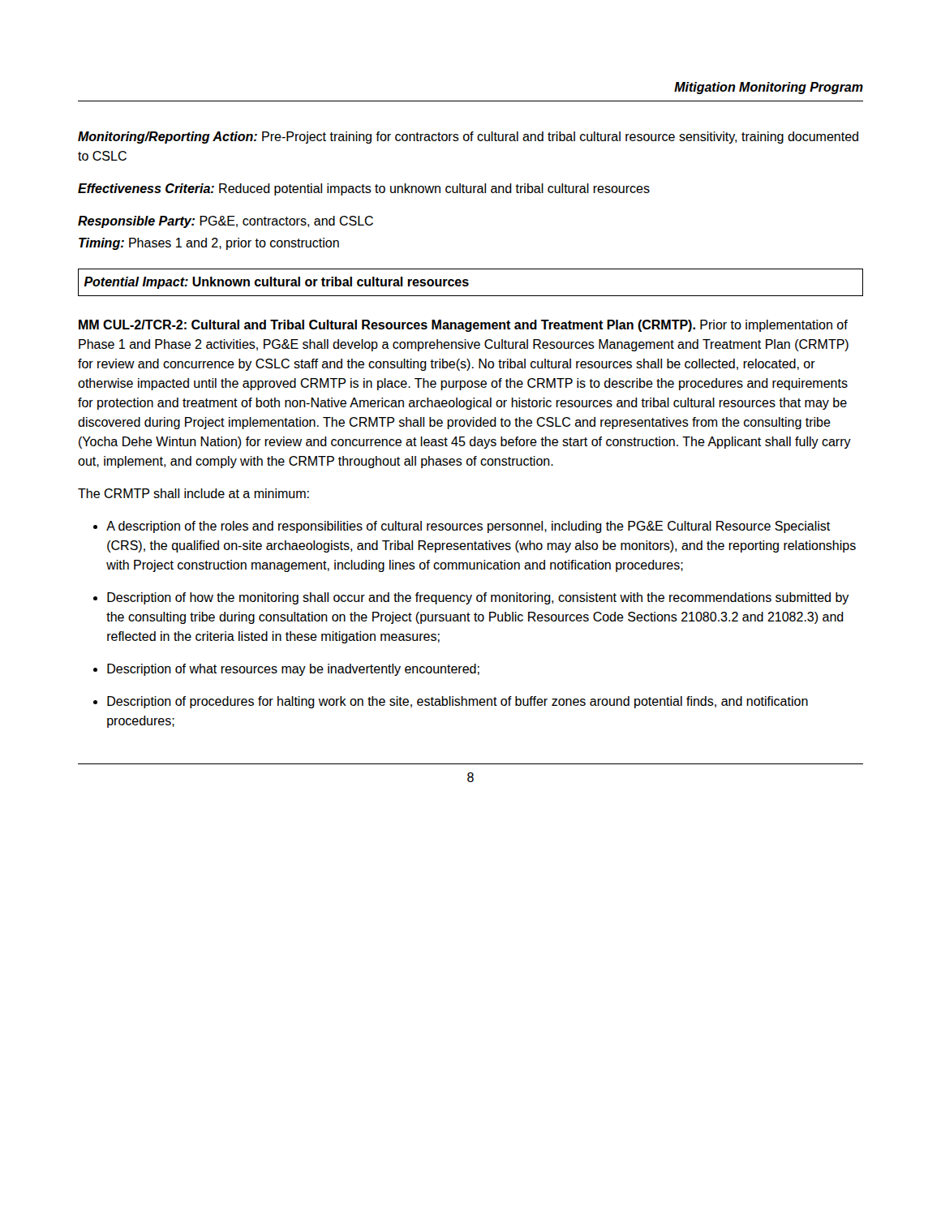Mitigation Monitoring Program
Monitoring/Reporting Action: Pre-Project training for contractors of cultural and tribal cultural resource sensitivity, training documented to CSLC
Effectiveness Criteria: Reduced potential impacts to unknown cultural and tribal cultural resources
Responsible Party: PG&E, contractors, and CSLC
Timing: Phases 1 and 2, prior to construction
Potential Impact: Unknown cultural or tribal cultural resources
MM CUL-2/TCR-2: Cultural and Tribal Cultural Resources Management and Treatment Plan (CRMTP). Prior to implementation of Phase 1 and Phase 2 activities, PG&E shall develop a comprehensive Cultural Resources Management and Treatment Plan (CRMTP) for review and concurrence by CSLC staff and the consulting tribe(s). No tribal cultural resources shall be collected, relocated, or otherwise impacted until the approved CRMTP is in place. The purpose of the CRMTP is to describe the procedures and requirements for protection and treatment of both non-Native American archaeological or historic resources and tribal cultural resources that may be discovered during Project implementation. The CRMTP shall be provided to the CSLC and representatives from the consulting tribe (Yocha Dehe Wintun Nation) for review and concurrence at least 45 days before the start of construction. The Applicant shall fully carry out, implement, and comply with the CRMTP throughout all phases of construction.
The CRMTP shall include at a minimum:
A description of the roles and responsibilities of cultural resources personnel, including the PG&E Cultural Resource Specialist (CRS), the qualified on-site archaeologists, and Tribal Representatives (who may also be monitors), and the reporting relationships with Project construction management, including lines of communication and notification procedures;
Description of how the monitoring shall occur and the frequency of monitoring, consistent with the recommendations submitted by the consulting tribe during consultation on the Project (pursuant to Public Resources Code Sections 21080.3.2 and 21082.3) and reflected in the criteria listed in these mitigation measures;
Description of what resources may be inadvertently encountered;
Description of procedures for halting work on the site, establishment of buffer zones around potential finds, and notification procedures;
8